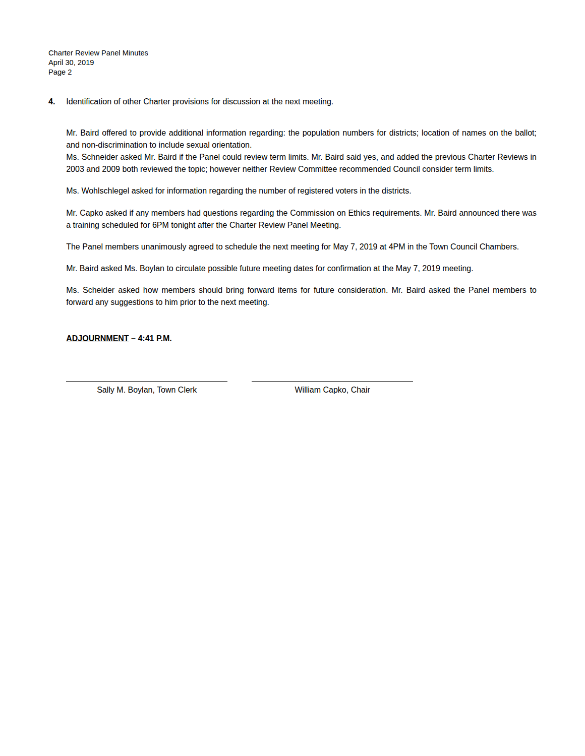Charter Review Panel Minutes
April 30, 2019
Page 2
4.
Identification of other Charter provisions for discussion at the next meeting.
Mr. Baird offered to provide additional information regarding: the population numbers for districts; location of names on the ballot; and non-discrimination to include sexual orientation.
Ms. Schneider asked Mr. Baird if the Panel could review term limits. Mr. Baird said yes, and added the previous Charter Reviews in 2003 and 2009 both reviewed the topic; however neither Review Committee recommended Council consider term limits.
Ms. Wohlschlegel asked for information regarding the number of registered voters in the districts.
Mr. Capko asked if any members had questions regarding the Commission on Ethics requirements. Mr. Baird announced there was a training scheduled for 6PM tonight after the Charter Review Panel Meeting.
The Panel members unanimously agreed to schedule the next meeting for May 7, 2019 at 4PM in the Town Council Chambers.
Mr. Baird asked Ms. Boylan to circulate possible future meeting dates for confirmation at the May 7, 2019 meeting.
Ms. Scheider asked how members should bring forward items for future consideration. Mr. Baird asked the Panel members to forward any suggestions to him prior to the next meeting.
ADJOURNMENT – 4:41 P.M.
Sally M. Boylan, Town Clerk
William Capko, Chair